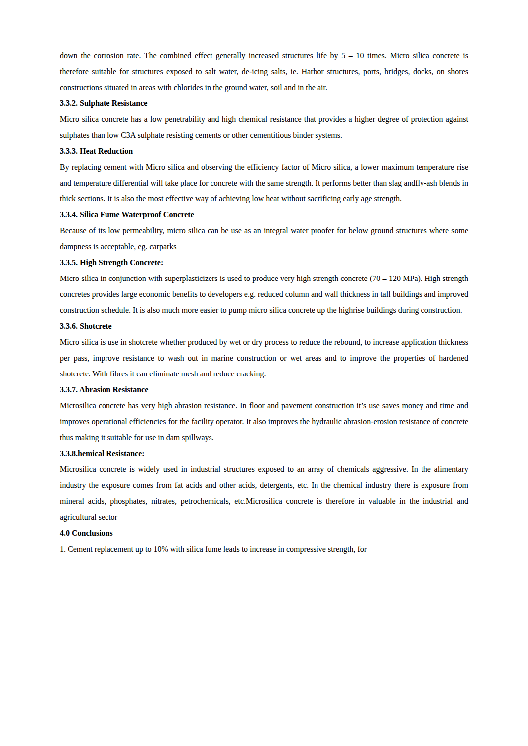down the corrosion rate. The combined effect generally increased structures life by 5 – 10 times. Micro silica concrete is therefore suitable for structures exposed to salt water, de-icing salts, ie. Harbor structures, ports, bridges, docks, on shores constructions situated in areas with chlorides in the ground water, soil and in the air.
3.3.2. Sulphate Resistance
Micro silica concrete has a low penetrability and high chemical resistance that provides a higher degree of protection against sulphates than low C3A sulphate resisting cements or other cementitious binder systems.
3.3.3. Heat Reduction
By replacing cement with Micro silica and observing the efficiency factor of Micro silica, a lower maximum temperature rise and temperature differential will take place for concrete with the same strength. It performs better than slag andfly-ash blends in thick sections. It is also the most effective way of achieving low heat without sacrificing early age strength.
3.3.4. Silica Fume Waterproof Concrete
Because of its low permeability, micro silica can be use as an integral water proofer for below ground structures where some dampness is acceptable, eg. carparks
3.3.5. High Strength Concrete:
Micro silica in conjunction with superplasticizers is used to produce very high strength concrete (70 – 120 MPa). High strength concretes provides large economic benefits to developers e.g. reduced column and wall thickness in tall buildings and improved construction schedule. It is also much more easier to pump micro silica concrete up the highrise buildings during construction.
3.3.6. Shotcrete
Micro silica is use in shotcrete whether produced by wet or dry process to reduce the rebound, to increase application thickness per pass, improve resistance to wash out in marine construction or wet areas and to improve the properties of hardened shotcrete. With fibres it can eliminate mesh and reduce cracking.
3.3.7. Abrasion Resistance
Microsilica concrete has very high abrasion resistance. In floor and pavement construction it’s use saves money and time and improves operational efficiencies for the facility operator. It also improves the hydraulic abrasion-erosion resistance of concrete thus making it suitable for use in dam spillways.
3.3.8.hemical Resistance:
Microsilica concrete is widely used in industrial structures exposed to an array of chemicals aggressive. In the alimentary industry the exposure comes from fat acids and other acids, detergents, etc. In the chemical industry there is exposure from mineral acids, phosphates, nitrates, petrochemicals, etc.Microsilica concrete is therefore in valuable in the industrial and agricultural sector
4.0 Conclusions
1. Cement replacement up to 10% with silica fume leads to increase in compressive strength, for